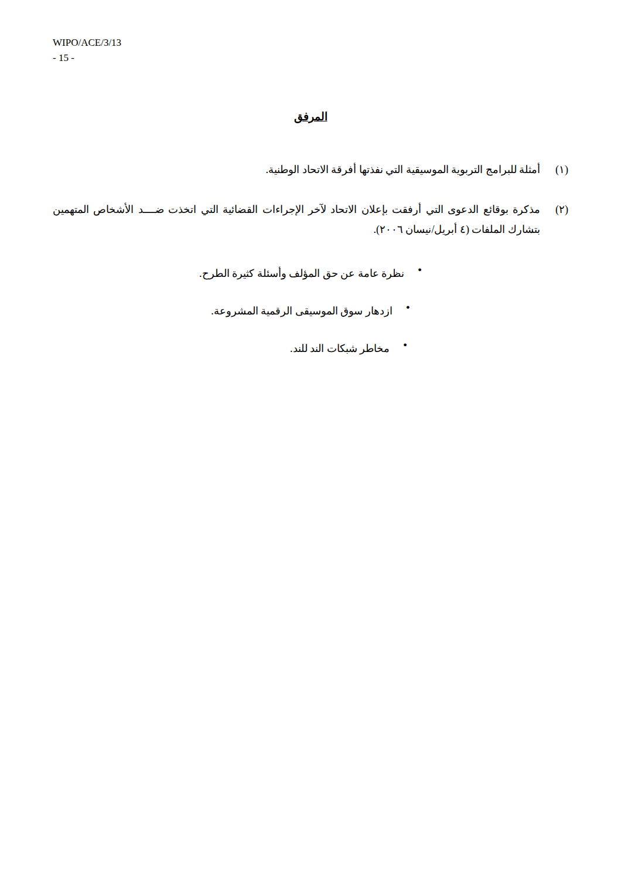WIPO/ACE/3/13
- 15 -
المرفق
(١) أمثلة للبرامج التربوية الموسيقية التي نفذتها أفرقة الاتحاد الوطنية.
(٢) مذكرة بوقائع الدعوى التي أرفقت بإعلان الاتحاد لآخر الإجراءات القضائية التي اتخذت ضــــد الأشخاص المتهمين بتشارك الملفات (٤ أبريل/نيسان ٢٠٠٦).
نظرة عامة عن حق المؤلف وأسئلة كثيرة الطرح.
ازدهار سوق الموسيقى الرقمية المشروعة.
مخاطر شبكات الند للند.